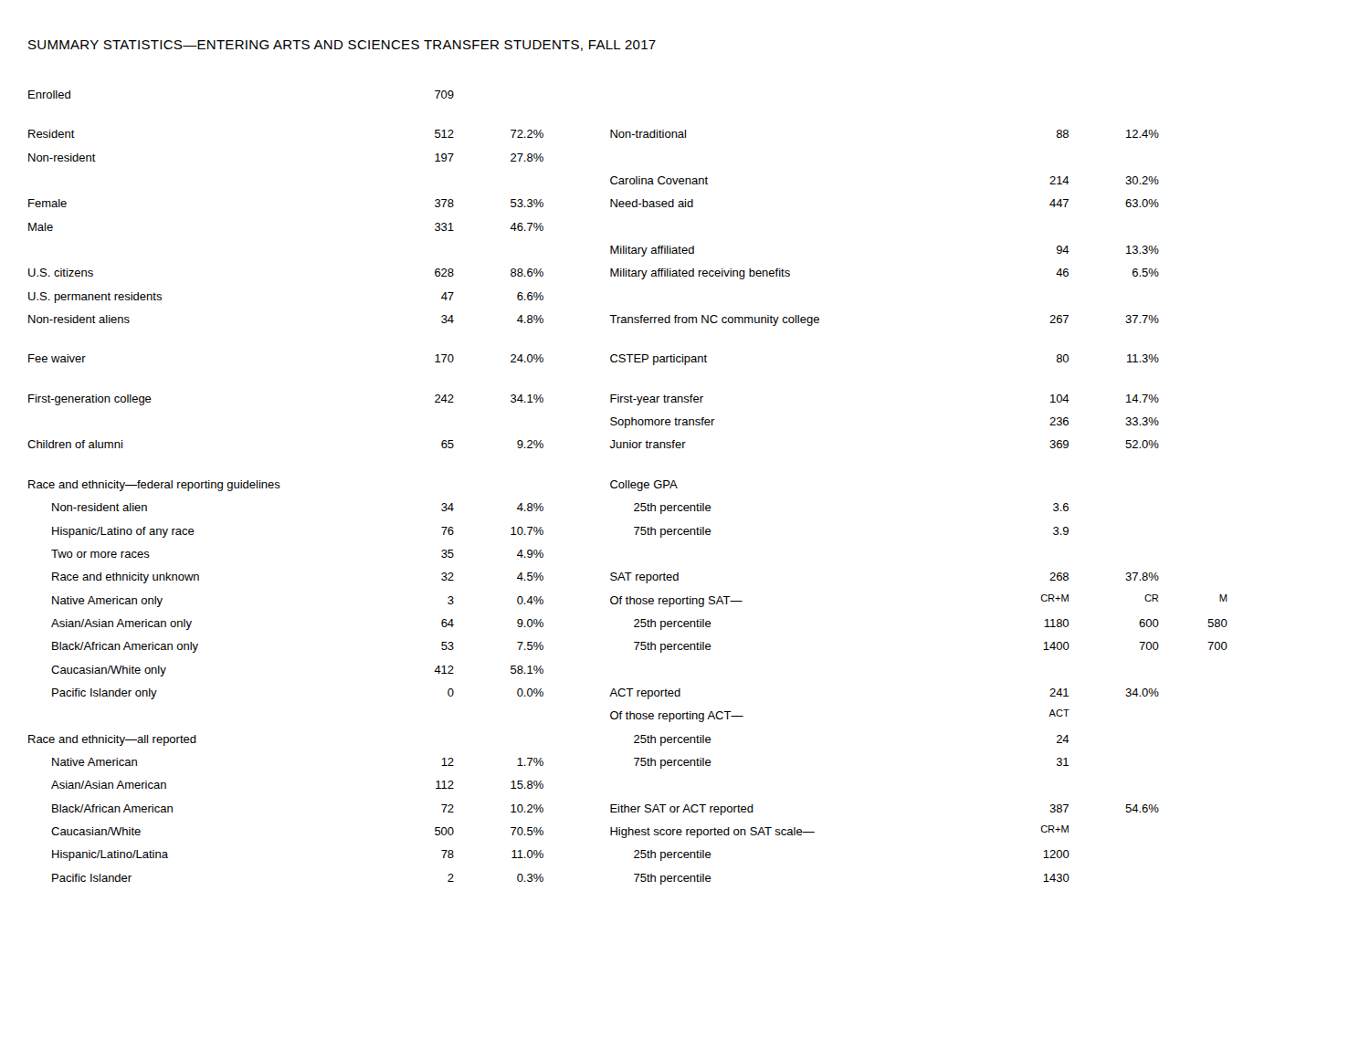Summary Statistics—Entering Arts and Sciences Transfer Students, Fall 2017
| Enrolled | 709 | | | | | | | |
| Resident | 512 | 72.2% | | Non-traditional | 88 | 12.4% | | |
| Non-resident | 197 | 27.8% | | | | | | |
| | | | | Carolina Covenant | 214 | 30.2% | | |
| Female | 378 | 53.3% | | Need-based aid | 447 | 63.0% | | |
| Male | 331 | 46.7% | | | | | | |
| | | | | Military affiliated | 94 | 13.3% | | |
| U.S. citizens | 628 | 88.6% | | Military affiliated receiving benefits | 46 | 6.5% | | |
| U.S. permanent residents | 47 | 6.6% | | | | | | |
| Non-resident aliens | 34 | 4.8% | | Transferred from NC community college | 267 | 37.7% | | |
| Fee waiver | 170 | 24.0% | | CSTEP participant | 80 | 11.3% | | |
| First-generation college | 242 | 34.1% | | First-year transfer | 104 | 14.7% | | |
| | | | | Sophomore transfer | 236 | 33.3% | | |
| Children of alumni | 65 | 9.2% | | Junior transfer | 369 | 52.0% | | |
| Race and ethnicity—federal reporting guidelines | | | | College GPA | | | | |
| Non-resident alien | 34 | 4.8% | | 25th percentile | 3.6 | | | |
| Hispanic/Latino of any race | 76 | 10.7% | | 75th percentile | 3.9 | | | |
| Two or more races | 35 | 4.9% | | | | | | |
| Race and ethnicity unknown | 32 | 4.5% | | SAT reported | 268 | 37.8% | | |
| Native American only | 3 | 0.4% | | Of those reporting SAT— | CR+M | CR | M | |
| Asian/Asian American only | 64 | 9.0% | | 25th percentile | 1180 | 600 | 580 | |
| Black/African American only | 53 | 7.5% | | 75th percentile | 1400 | 700 | 700 | |
| Caucasian/White only | 412 | 58.1% | | | | | | |
| Pacific Islander only | 0 | 0.0% | | ACT reported | 241 | 34.0% | | |
| | | | | Of those reporting ACT— | ACT | | | |
| Race and ethnicity—all reported | | | | 25th percentile | 24 | | | |
| Native American | 12 | 1.7% | | 75th percentile | 31 | | | |
| Asian/Asian American | 112 | 15.8% | | | | | | |
| Black/African American | 72 | 10.2% | | Either SAT or ACT reported | 387 | 54.6% | | |
| Caucasian/White | 500 | 70.5% | | Highest score reported on SAT scale— | CR+M | | | |
| Hispanic/Latino/Latina | 78 | 11.0% | | 25th percentile | 1200 | | | |
| Pacific Islander | 2 | 0.3% | | 75th percentile | 1430 | | | |